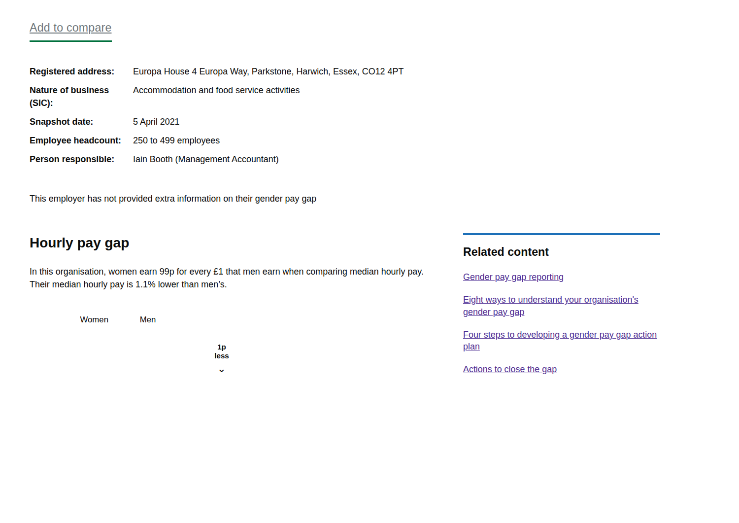Add to compare
Registered address:
Europa House 4 Europa Way, Parkstone, Harwich, Essex, CO12 4PT
Nature of business (SIC):
Accommodation and food service activities
Snapshot date:
5 April 2021
Employee headcount:
250 to 499 employees
Person responsible:
Iain Booth (Management Accountant)
This employer has not provided extra information on their gender pay gap
Hourly pay gap
In this organisation, women earn 99p for every £1 that men earn when comparing median hourly pay. Their median hourly pay is 1.1% lower than men’s.
Women Men
1p
less ⌄
Related content
Gender pay gap reporting
Eight ways to understand your organisation's gender pay gap
Four steps to developing a gender pay gap action plan
Actions to close the gap